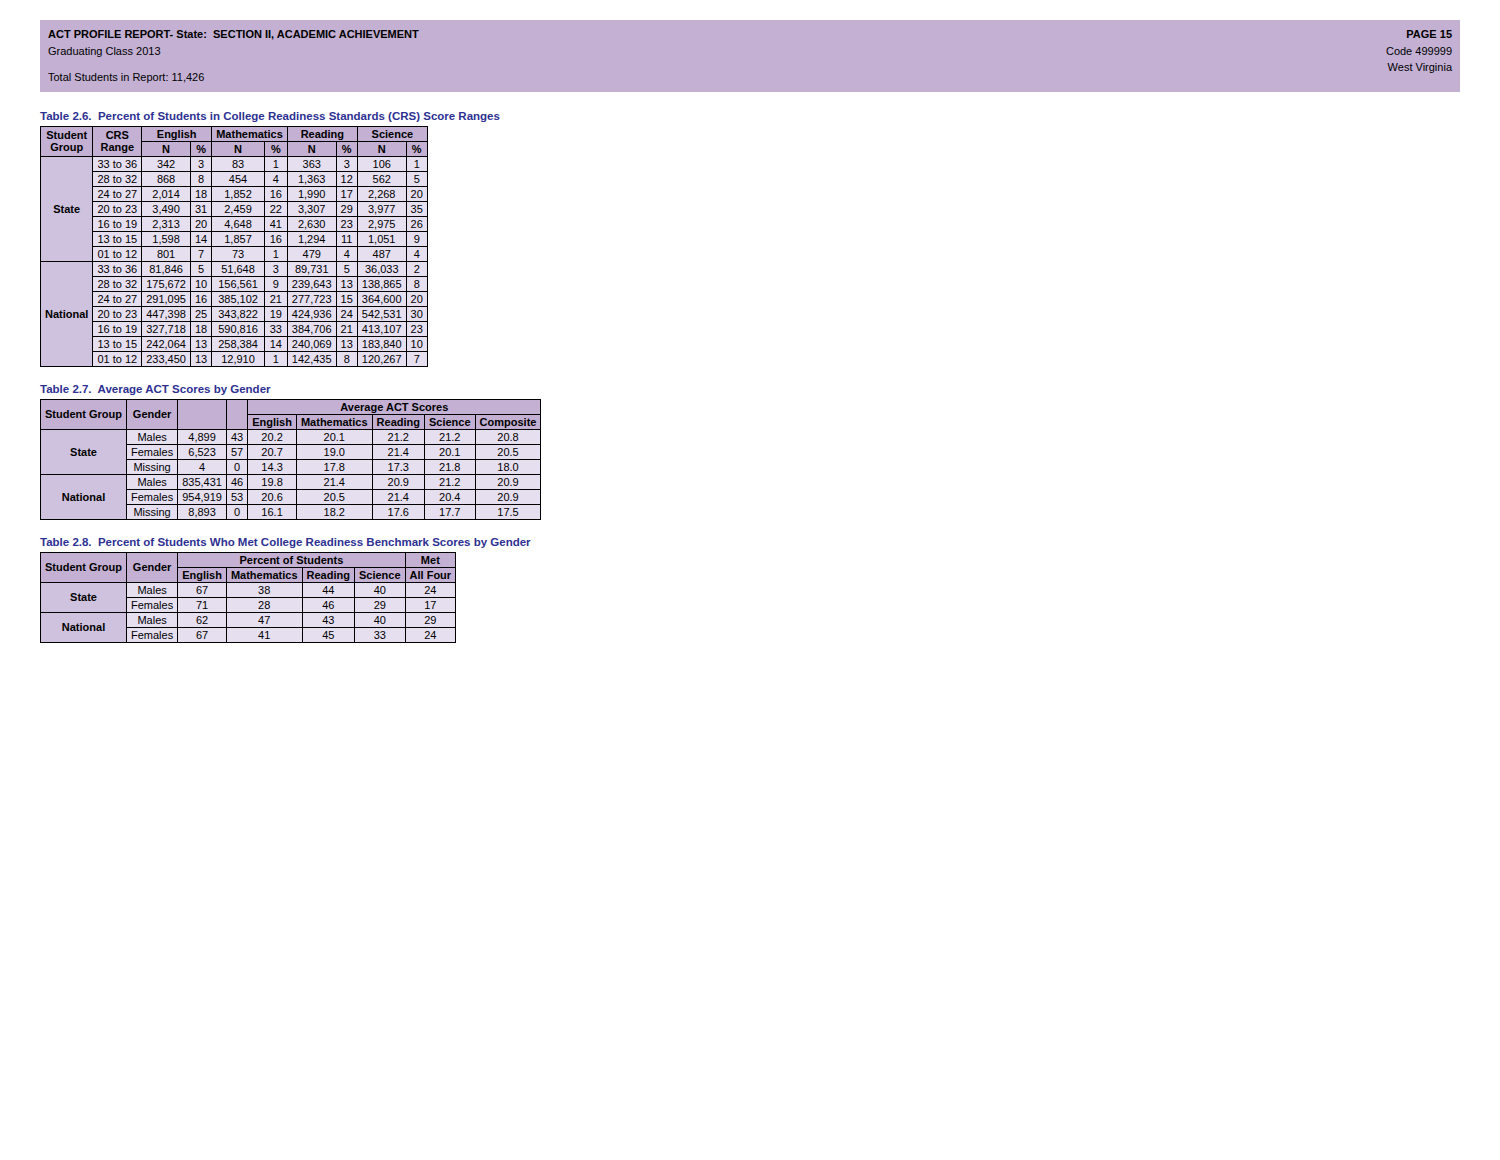ACT PROFILE REPORT- State: SECTION II, ACADEMIC ACHIEVEMENT
Graduating Class 2013
Total Students in Report: 11,426
PAGE 15
Code 499999
West Virginia
Table 2.6. Percent of Students in College Readiness Standards (CRS) Score Ranges
| Student Group | CRS Range | English | Mathematics | Reading | Science |
| --- | --- | --- | --- | --- | --- |
| N | % | N | % | N | % | N | % |
| State | 33 to 36 | 342 | 3 | 83 | 1 | 363 | 3 | 106 | 1 |
| 28 to 32 | 868 | 8 | 454 | 4 | 1,363 | 12 | 562 | 5 |
| 24 to 27 | 2,014 | 18 | 1,852 | 16 | 1,990 | 17 | 2,268 | 20 |
| 20 to 23 | 3,490 | 31 | 2,459 | 22 | 3,307 | 29 | 3,977 | 35 |
| 16 to 19 | 2,313 | 20 | 4,648 | 41 | 2,630 | 23 | 2,975 | 26 |
| 13 to 15 | 1,598 | 14 | 1,857 | 16 | 1,294 | 11 | 1,051 | 9 |
| 01 to 12 | 801 | 7 | 73 | 1 | 479 | 4 | 487 | 4 |
| National | 33 to 36 | 81,846 | 5 | 51,648 | 3 | 89,731 | 5 | 36,033 | 2 |
| 28 to 32 | 175,672 | 10 | 156,561 | 9 | 239,643 | 13 | 138,865 | 8 |
| 24 to 27 | 291,095 | 16 | 385,102 | 21 | 277,723 | 15 | 364,600 | 20 |
| 20 to 23 | 447,398 | 25 | 343,822 | 19 | 424,936 | 24 | 542,531 | 30 |
| 16 to 19 | 327,718 | 18 | 590,816 | 33 | 384,706 | 21 | 413,107 | 23 |
| 13 to 15 | 242,064 | 13 | 258,384 | 14 | 240,069 | 13 | 183,840 | 10 |
| 01 to 12 | 233,450 | 13 | 12,910 | 1 | 142,435 | 8 | 120,267 | 7 |
Table 2.7. Average ACT Scores by Gender
| Student Group | Gender | | | Average ACT Scores |
| --- | --- | --- | --- | --- |
| English | Mathematics | Reading | Science | Composite |
| State | Males | 4,899 | 43 | 20.2 | 20.1 | 21.2 | 21.2 | 20.8 |
| Females | 6,523 | 57 | 20.7 | 19.0 | 21.4 | 20.1 | 20.5 |
| Missing | 4 | 0 | 14.3 | 17.8 | 17.3 | 21.8 | 18.0 |
| National | Males | 835,431 | 46 | 19.8 | 21.4 | 20.9 | 21.2 | 20.9 |
| Females | 954,919 | 53 | 20.6 | 20.5 | 21.4 | 20.4 | 20.9 |
| Missing | 8,893 | 0 | 16.1 | 18.2 | 17.6 | 17.7 | 17.5 |
Table 2.8. Percent of Students Who Met College Readiness Benchmark Scores by Gender
| Student Group | Gender | Percent of Students | Met |
| --- | --- | --- | --- |
| English | Mathematics | Reading | Science | All Four |
| State | Males | 67 | 38 | 44 | 40 | 24 |
| Females | 71 | 28 | 46 | 29 | 17 |
| National | Males | 62 | 47 | 43 | 40 | 29 |
| Females | 67 | 41 | 45 | 33 | 24 |